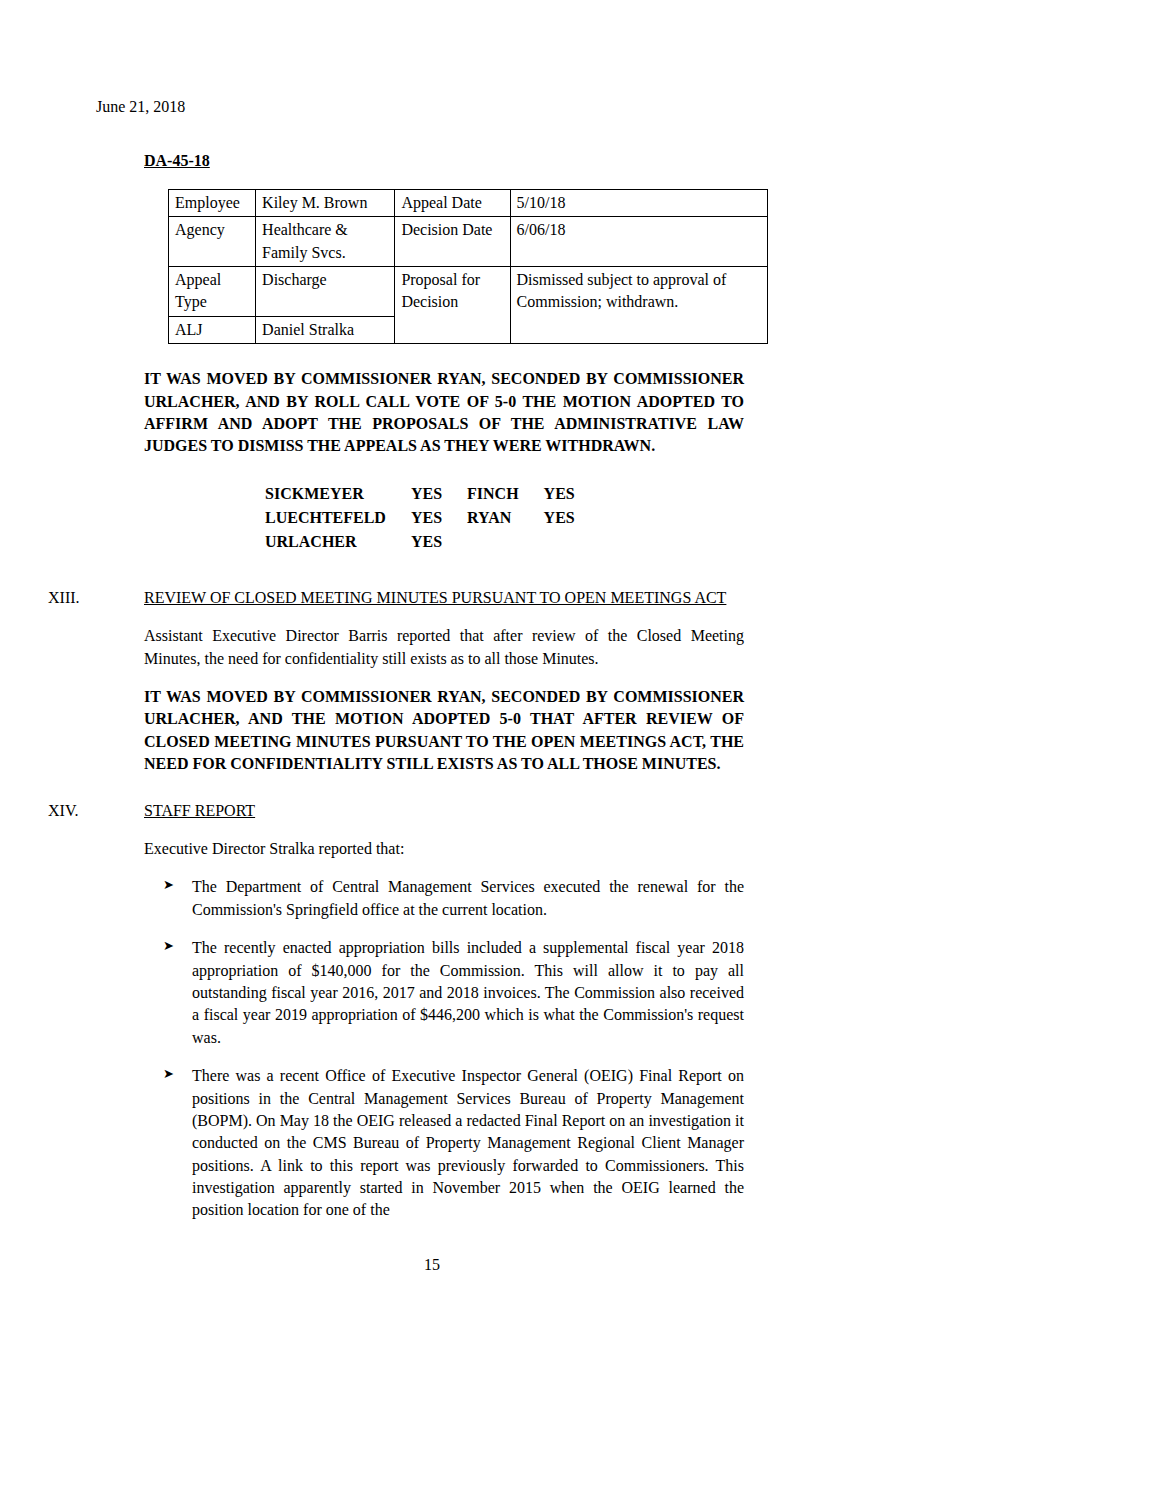June 21, 2018
DA-45-18
| Employee | Kiley M. Brown | Appeal Date | 5/10/18 |
| Agency | Healthcare & Family Svcs. | Decision Date | 6/06/18 |
| Appeal Type | Discharge | Proposal for Decision | Dismissed subject to approval of Commission; withdrawn. |
| ALJ | Daniel Stralka |
IT WAS MOVED BY COMMISSIONER RYAN, SECONDED BY COMMISSIONER URLACHER, AND BY ROLL CALL VOTE OF 5-0 THE MOTION ADOPTED TO AFFIRM AND ADOPT THE PROPOSALS OF THE ADMINISTRATIVE LAW JUDGES TO DISMISS THE APPEALS AS THEY WERE WITHDRAWN.
| SICKMEYER | YES | FINCH | YES |
| LUECHTEFELD | YES | RYAN | YES |
| URLACHER | YES | | |
XIII. REVIEW OF CLOSED MEETING MINUTES PURSUANT TO OPEN MEETINGS ACT
Assistant Executive Director Barris reported that after review of the Closed Meeting Minutes, the need for confidentiality still exists as to all those Minutes.
IT WAS MOVED BY COMMISSIONER RYAN, SECONDED BY COMMISSIONER URLACHER, AND THE MOTION ADOPTED 5-0 THAT AFTER REVIEW OF CLOSED MEETING MINUTES PURSUANT TO THE OPEN MEETINGS ACT, THE NEED FOR CONFIDENTIALITY STILL EXISTS AS TO ALL THOSE MINUTES.
XIV. STAFF REPORT
Executive Director Stralka reported that:
The Department of Central Management Services executed the renewal for the Commission's Springfield office at the current location.
The recently enacted appropriation bills included a supplemental fiscal year 2018 appropriation of $140,000 for the Commission. This will allow it to pay all outstanding fiscal year 2016, 2017 and 2018 invoices. The Commission also received a fiscal year 2019 appropriation of $446,200 which is what the Commission's request was.
There was a recent Office of Executive Inspector General (OEIG) Final Report on positions in the Central Management Services Bureau of Property Management (BOPM). On May 18 the OEIG released a redacted Final Report on an investigation it conducted on the CMS Bureau of Property Management Regional Client Manager positions. A link to this report was previously forwarded to Commissioners. This investigation apparently started in November 2015 when the OEIG learned the position location for one of the
15